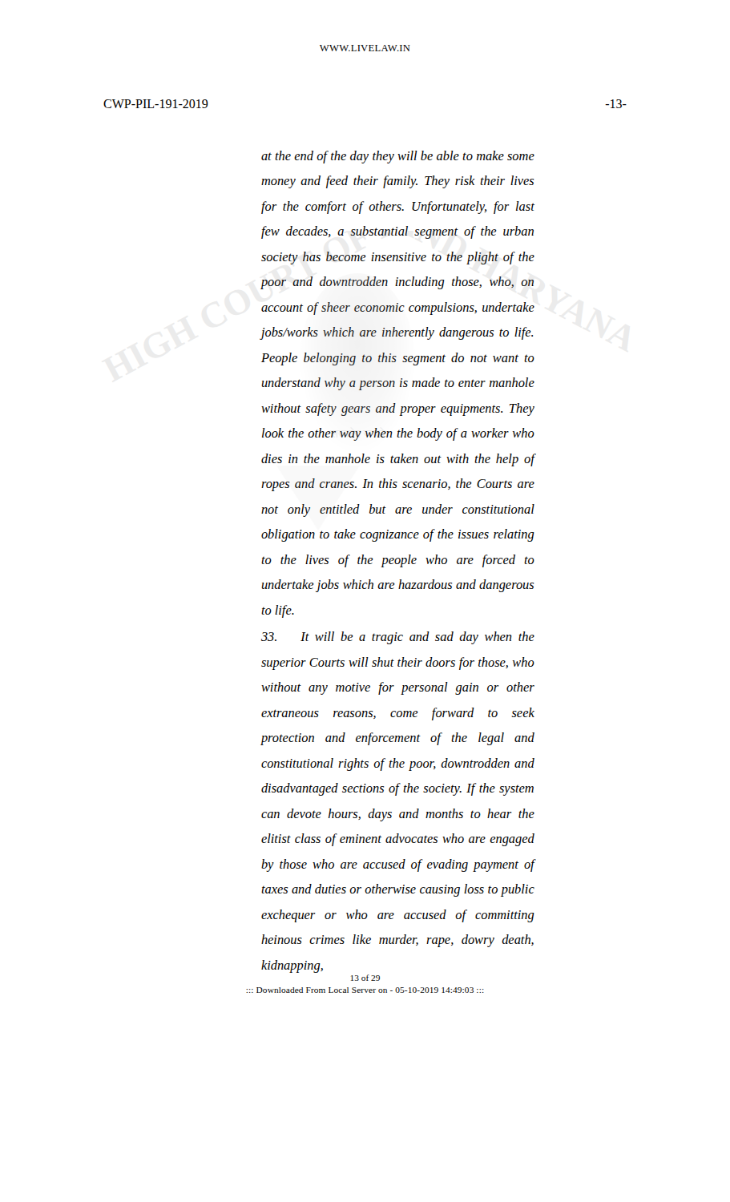WWW.LIVELAW.IN
CWP-PIL-191-2019 -13-
HIGH COURT OF PUNJAB
AND HARYANA
सत्यमेव जयते
at the end of the day they will be able to make some money and feed their family. They risk their lives for the comfort of others. Unfortunately, for last few decades, a substantial segment of the urban society has become insensitive to the plight of the poor and downtrodden including those, who, on account of sheer economic compulsions, undertake jobs/works which are inherently dangerous to life. People belonging to this segment do not want to understand why a person is made to enter manhole without safety gears and proper equipments. They look the other way when the body of a worker who dies in the manhole is taken out with the help of ropes and cranes. In this scenario, the Courts are not only entitled but are under constitutional obligation to take cognizance of the issues relating to the lives of the people who are forced to undertake jobs which are hazardous and dangerous to life.
33. It will be a tragic and sad day when the superior Courts will shut their doors for those, who without any motive for personal gain or other extraneous reasons, come forward to seek protection and enforcement of the legal and constitutional rights of the poor, downtrodden and disadvantaged sections of the society. If the system can devote hours, days and months to hear the elitist class of eminent advocates who are engaged by those who are accused of evading payment of taxes and duties or otherwise causing loss to public exchequer or who are accused of committing heinous crimes like murder, rape, dowry death, kidnapping,
13 of 29
::: Downloaded From Local Server on - 05-10-2019 14:49:03 :::